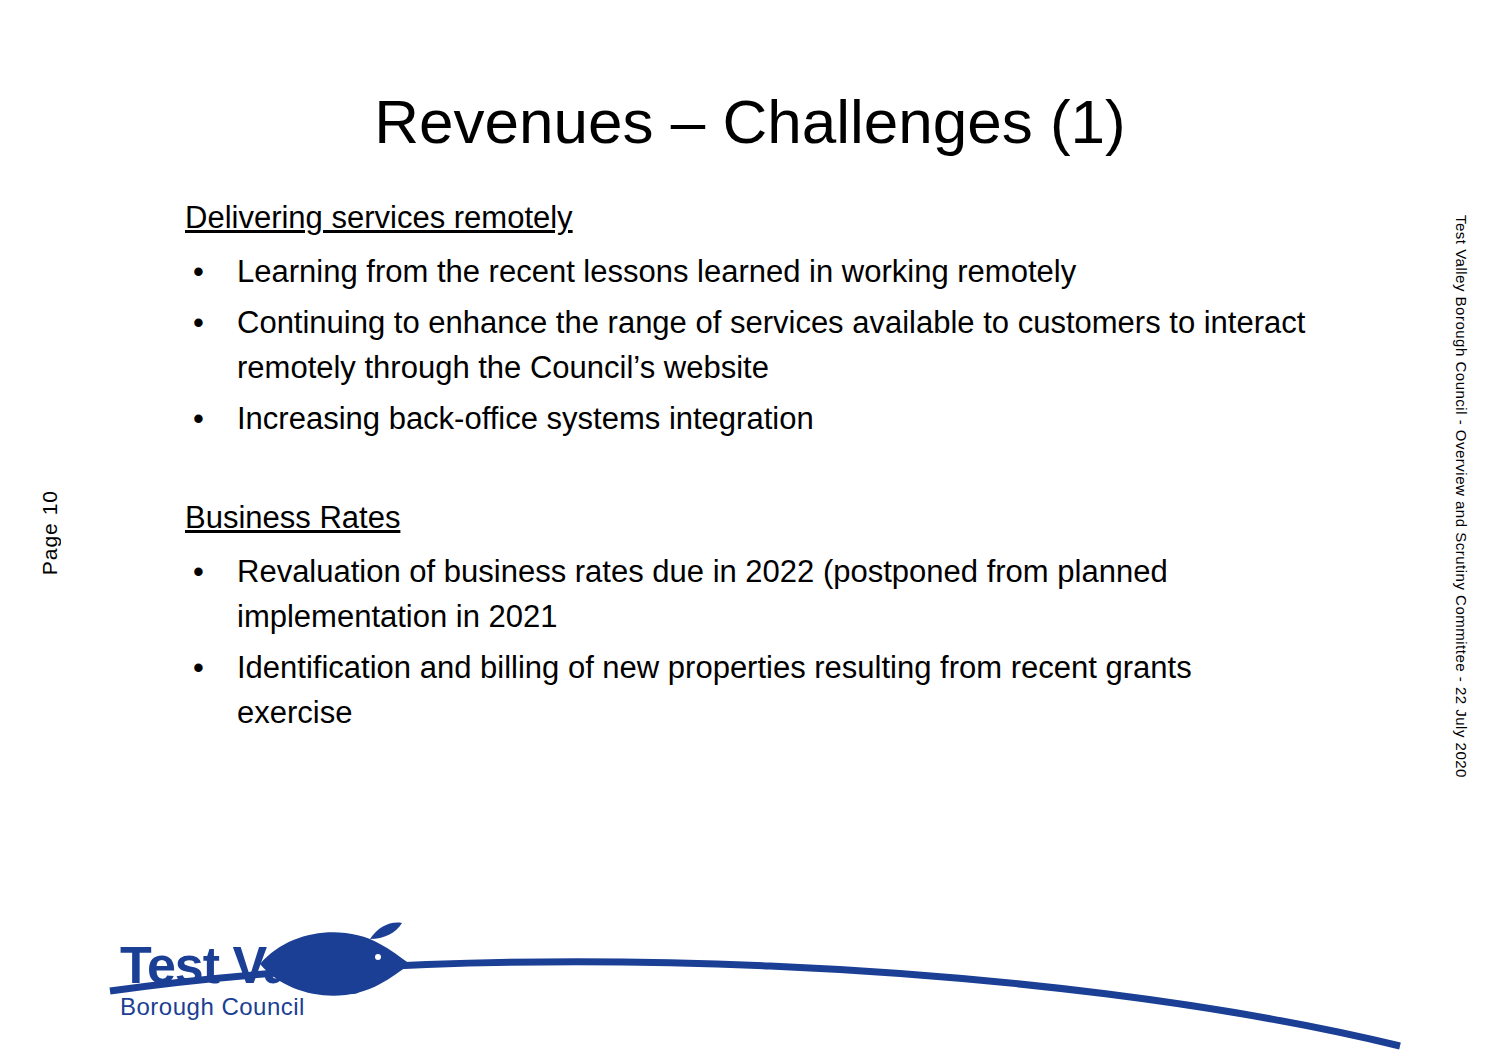Revenues – Challenges (1)
Page 10
Test Valley Borough Council - Overview and Scrutiny Committee - 22 July 2020
Delivering services remotely
Learning from the recent lessons learned in working remotely
Continuing to enhance the range of services available to customers to interact remotely through the Council’s website
Increasing back-office systems integration
Business Rates
Revaluation of business rates due in 2022 (postponed from planned implementation in 2021
Identification and billing of new properties resulting from recent grants exercise
Test Valley
Borough Council